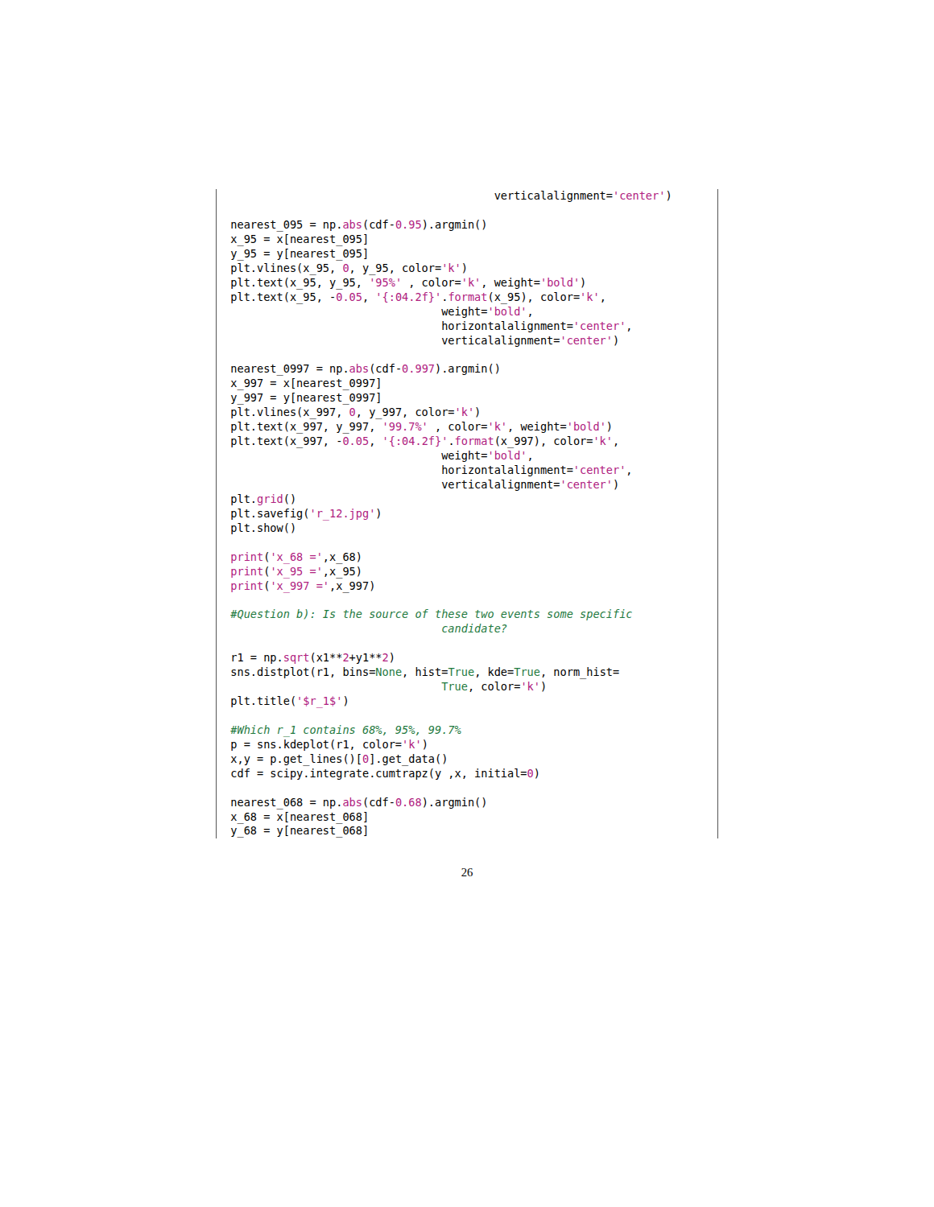verticalalignment='center') nearest_095 = np.abs(cdf-0.95).argmin() x_95 = x[nearest_095] y_95 = y[nearest_095] plt.vlines(x_95, 0, y_95, color='k') plt.text(x_95, y_95, '95%' , color='k', weight='bold') plt.text(x_95, -0.05, '{:04.2f}'.format(x_95), color='k', weight='bold', horizontalalignment='center', verticalalignment='center') nearest_0997 = np.abs(cdf-0.997).argmin() x_997 = x[nearest_0997] y_997 = y[nearest_0997] plt.vlines(x_997, 0, y_997, color='k') plt.text(x_997, y_997, '99.7%' , color='k', weight='bold') plt.text(x_997, -0.05, '{:04.2f}'.format(x_997), color='k', weight='bold', horizontalalignment='center', verticalalignment='center') plt.grid() plt.savefig('r_12.jpg') plt.show() print('x_68 =',x_68) print('x_95 =',x_95) print('x_997 =',x_997) #Question b): Is the source of these two events some specific candidate? r1 = np.sqrt(x1**2+y1**2) sns.distplot(r1, bins=None, hist=True, kde=True, norm_hist= True, color='k') plt.title('$r_1$') #Which r_1 contains 68%, 95%, 99.7% p = sns.kdeplot(r1, color='k') x,y = p.get_lines()[0].get_data() cdf = scipy.integrate.cumtrapz(y ,x, initial=0) nearest_068 = np.abs(cdf-0.68).argmin() x_68 = x[nearest_068] y_68 = y[nearest_068]
26